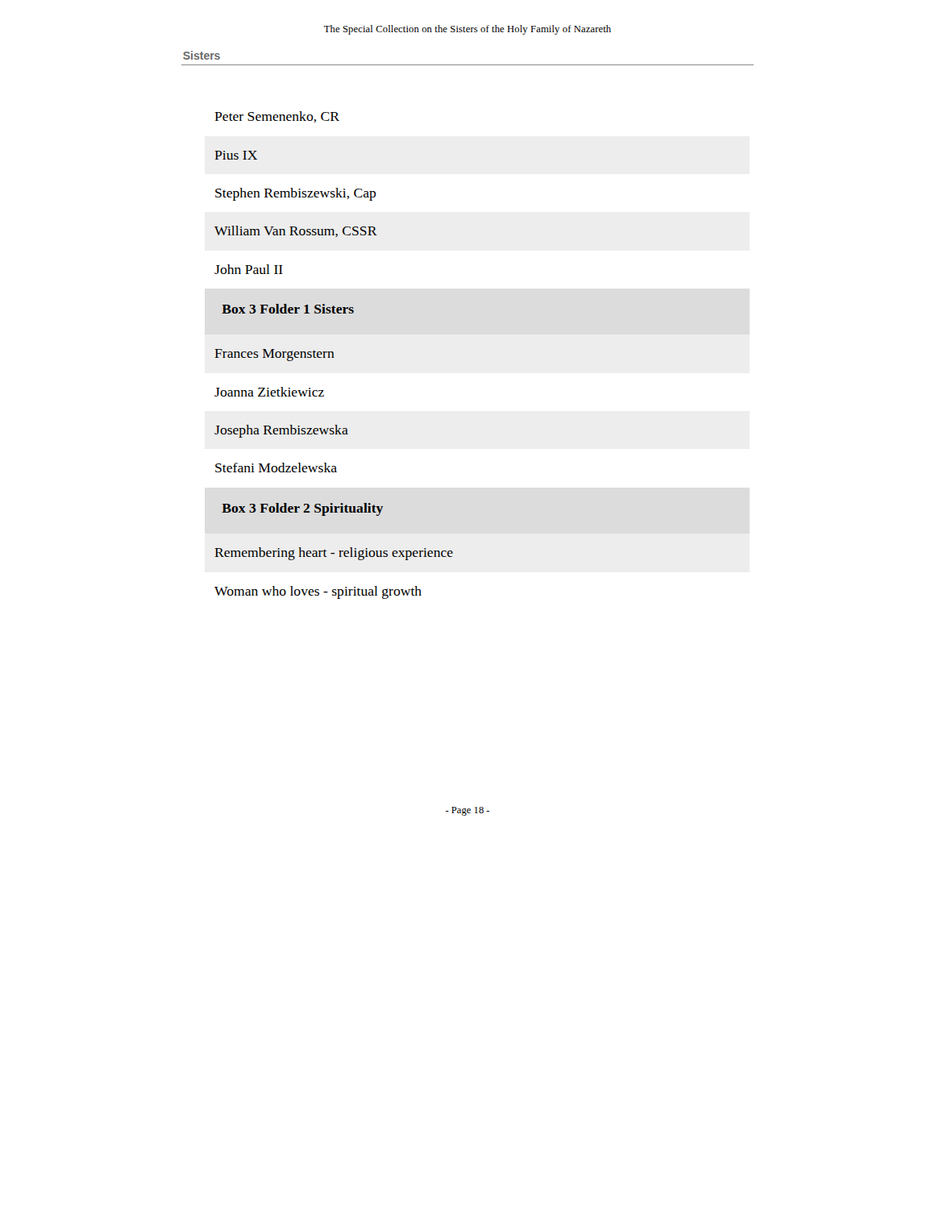The Special Collection on the Sisters of the Holy Family of Nazareth
Sisters
Peter Semenenko, CR
Pius IX
Stephen Rembiszewski, Cap
William Van Rossum, CSSR
John Paul II
Box 3 Folder 1 Sisters
Frances Morgenstern
Joanna Zietkiewicz
Josepha Rembiszewska
Stefani Modzelewska
Box 3 Folder 2 Spirituality
Remembering heart - religious experience
Woman who loves - spiritual growth
- Page 18 -